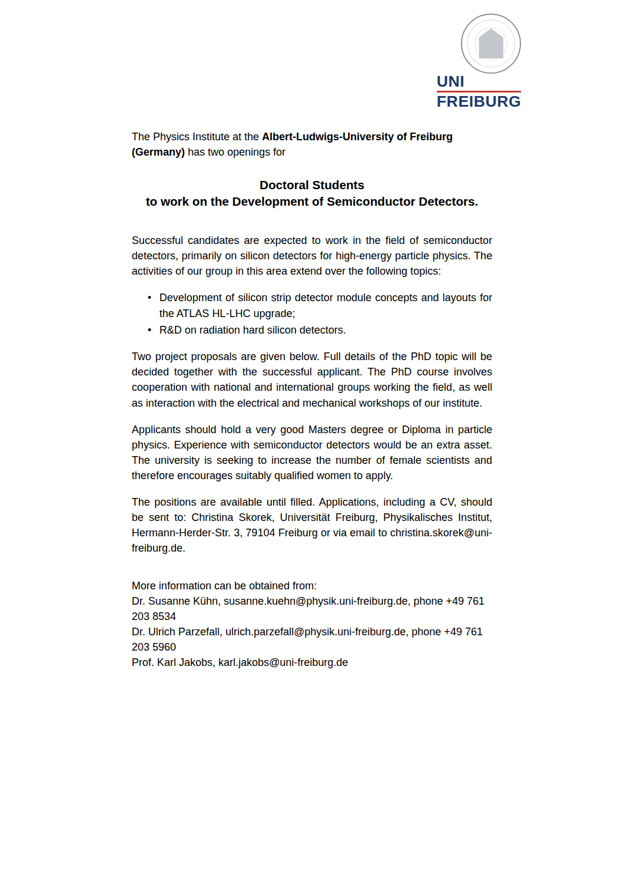UNI FREIBURG
The Physics Institute at the Albert-Ludwigs-University of Freiburg (Germany) has two openings for
Doctoral Students
to work on the Development of Semiconductor Detectors.
Successful candidates are expected to work in the field of semiconductor detectors, primarily on silicon detectors for high-energy particle physics. The activities of our group in this area extend over the following topics:
Development of silicon strip detector module concepts and layouts for the ATLAS HL-LHC upgrade;
R&D on radiation hard silicon detectors.
Two project proposals are given below. Full details of the PhD topic will be decided together with the successful applicant. The PhD course involves cooperation with national and international groups working the field, as well as interaction with the electrical and mechanical workshops of our institute.
Applicants should hold a very good Masters degree or Diploma in particle physics. Experience with semiconductor detectors would be an extra asset. The university is seeking to increase the number of female scientists and therefore encourages suitably qualified women to apply.
The positions are available until filled. Applications, including a CV, should be sent to: Christina Skorek, Universität Freiburg, Physikalisches Institut, Hermann-Herder-Str. 3, 79104 Freiburg or via email to christina.skorek@uni-freiburg.de.
More information can be obtained from:
Dr. Susanne Kühn, susanne.kuehn@physik.uni-freiburg.de, phone +49 761 203 8534
Dr. Ulrich Parzefall, ulrich.parzefall@physik.uni-freiburg.de, phone +49 761 203 5960
Prof. Karl Jakobs, karl.jakobs@uni-freiburg.de